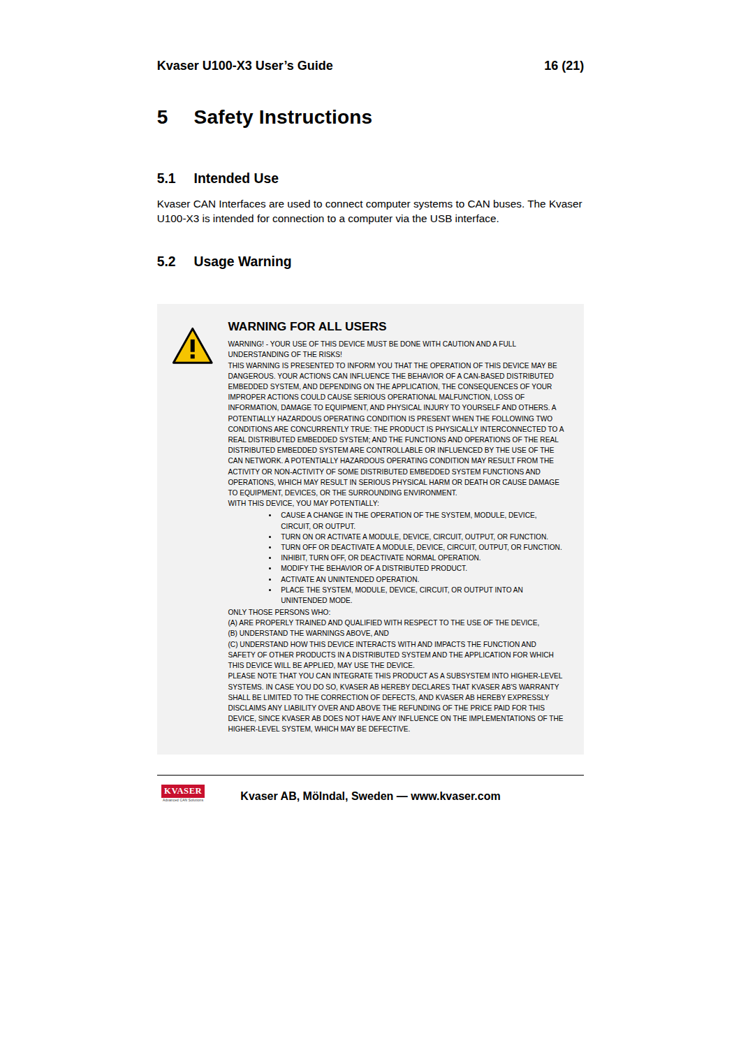Kvaser U100-X3 User’s Guide 16 (21)
5 Safety Instructions
5.1 Intended Use
Kvaser CAN Interfaces are used to connect computer systems to CAN buses. The Kvaser U100-X3 is intended for connection to a computer via the USB interface.
5.2 Usage Warning
WARNING FOR ALL USERS
WARNING! - YOUR USE OF THIS DEVICE MUST BE DONE WITH CAUTION AND A FULL UNDERSTANDING OF THE RISKS!
THIS WARNING IS PRESENTED TO INFORM YOU THAT THE OPERATION OF THIS DEVICE MAY BE DANGEROUS. YOUR ACTIONS CAN INFLUENCE THE BEHAVIOR OF A CAN-BASED DISTRIBUTED EMBEDDED SYSTEM, AND DEPENDING ON THE APPLICATION, THE CONSEQUENCES OF YOUR IMPROPER ACTIONS COULD CAUSE SERIOUS OPERATIONAL MALFUNCTION, LOSS OF INFORMATION, DAMAGE TO EQUIPMENT, AND PHYSICAL INJURY TO YOURSELF AND OTHERS. A POTENTIALLY HAZARDOUS OPERATING CONDITION IS PRESENT WHEN THE FOLLOWING TWO CONDITIONS ARE CONCURRENTLY TRUE: THE PRODUCT IS PHYSICALLY INTERCONNECTED TO A REAL DISTRIBUTED EMBEDDED SYSTEM; AND THE FUNCTIONS AND OPERATIONS OF THE REAL DISTRIBUTED EMBEDDED SYSTEM ARE CONTROLLABLE OR INFLUENCED BY THE USE OF THE CAN NETWORK. A POTENTIALLY HAZARDOUS OPERATING CONDITION MAY RESULT FROM THE ACTIVITY OR NON-ACTIVITY OF SOME DISTRIBUTED EMBEDDED SYSTEM FUNCTIONS AND OPERATIONS, WHICH MAY RESULT IN SERIOUS PHYSICAL HARM OR DEATH OR CAUSE DAMAGE TO EQUIPMENT, DEVICES, OR THE SURROUNDING ENVIRONMENT.
WITH THIS DEVICE, YOU MAY POTENTIALLY:
CAUSE A CHANGE IN THE OPERATION OF THE SYSTEM, MODULE, DEVICE, CIRCUIT, OR OUTPUT.
TURN ON OR ACTIVATE A MODULE, DEVICE, CIRCUIT, OUTPUT, OR FUNCTION.
TURN OFF OR DEACTIVATE A MODULE, DEVICE, CIRCUIT, OUTPUT, OR FUNCTION.
INHIBIT, TURN OFF, OR DEACTIVATE NORMAL OPERATION.
MODIFY THE BEHAVIOR OF A DISTRIBUTED PRODUCT.
ACTIVATE AN UNINTENDED OPERATION.
PLACE THE SYSTEM, MODULE, DEVICE, CIRCUIT, OR OUTPUT INTO AN UNINTENDED MODE.
ONLY THOSE PERSONS WHO:
(A) ARE PROPERLY TRAINED AND QUALIFIED WITH RESPECT TO THE USE OF THE DEVICE,
(B) UNDERSTAND THE WARNINGS ABOVE, AND
(C) UNDERSTAND HOW THIS DEVICE INTERACTS WITH AND IMPACTS THE FUNCTION AND SAFETY OF OTHER PRODUCTS IN A DISTRIBUTED SYSTEM AND THE APPLICATION FOR WHICH THIS DEVICE WILL BE APPLIED, MAY USE THE DEVICE.
PLEASE NOTE THAT YOU CAN INTEGRATE THIS PRODUCT AS A SUBSYSTEM INTO HIGHER-LEVEL SYSTEMS. IN CASE YOU DO SO, KVASER AB HEREBY DECLARES THAT KVASER AB'S WARRANTY SHALL BE LIMITED TO THE CORRECTION OF DEFECTS, AND KVASER AB HEREBY EXPRESSLY DISCLAIMS ANY LIABILITY OVER AND ABOVE THE REFUNDING OF THE PRICE PAID FOR THIS DEVICE, SINCE KVASER AB DOES NOT HAVE ANY INFLUENCE ON THE IMPLEMENTATIONS OF THE HIGHER-LEVEL SYSTEM, WHICH MAY BE DEFECTIVE.
KVASER
Advanced CAN Solutions
Kvaser AB, Mölndal, Sweden — www.kvaser.com